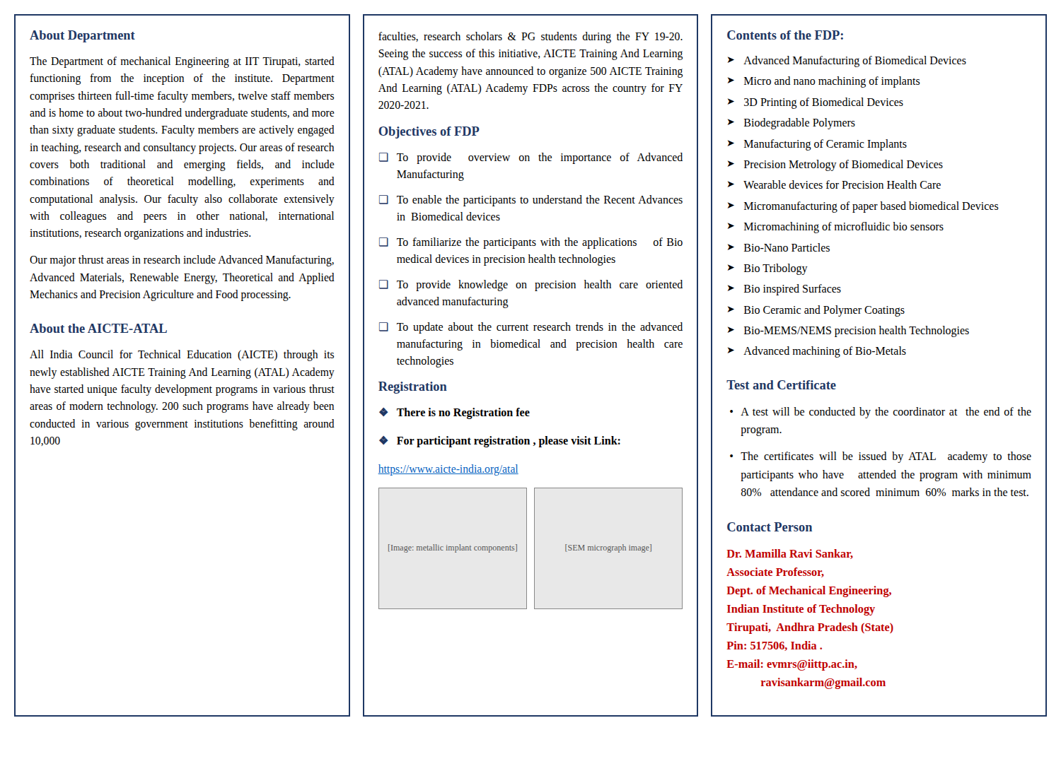About Department
The Department of mechanical Engineering at IIT Tirupati, started functioning from the inception of the institute. Department comprises thirteen full-time faculty members, twelve staff members and is home to about two-hundred undergraduate students, and more than sixty graduate students. Faculty members are actively engaged in teaching, research and consultancy projects. Our areas of research covers both traditional and emerging fields, and include combinations of theoretical modelling, experiments and computational analysis. Our faculty also collaborate extensively with colleagues and peers in other national, international institutions, research organizations and industries.
Our major thrust areas in research include Advanced Manufacturing, Advanced Materials, Renewable Energy, Theoretical and Applied Mechanics and Precision Agriculture and Food processing.
About the AICTE-ATAL
All India Council for Technical Education (AICTE) through its newly established AICTE Training And Learning (ATAL) Academy have started unique faculty development programs in various thrust areas of modern technology. 200 such programs have already been conducted in various government institutions benefitting around 10,000
faculties, research scholars & PG students during the FY 19-20. Seeing the success of this initiative, AICTE Training And Learning (ATAL) Academy have announced to organize 500 AICTE Training And Learning (ATAL) Academy FDPs across the country for FY 2020-2021.
Objectives of FDP
To provide overview on the importance of Advanced Manufacturing
To enable the participants to understand the Recent Advances in Biomedical devices
To familiarize the participants with the applications of Bio medical devices in precision health technologies
To provide knowledge on precision health care oriented advanced manufacturing
To update about the current research trends in the advanced manufacturing in biomedical and precision health care technologies
Registration
There is no Registration fee
For participant registration , please visit Link:
https://www.aicte-india.org/atal
[Image: metallic implant components]
[SEM micrograph image]
Contents of the FDP:
Advanced Manufacturing of Biomedical Devices
Micro and nano machining of implants
3D Printing of Biomedical Devices
Biodegradable Polymers
Manufacturing of Ceramic Implants
Precision Metrology of Biomedical Devices
Wearable devices for Precision Health Care
Micromanufacturing of paper based biomedical Devices
Micromachining of microfluidic bio sensors
Bio-Nano Particles
Bio Tribology
Bio inspired Surfaces
Bio Ceramic and Polymer Coatings
Bio-MEMS/NEMS precision health Technologies
Advanced machining of Bio-Metals
Test and Certificate
A test will be conducted by the coordinator at the end of the program.
The certificates will be issued by ATAL academy to those participants who have attended the program with minimum 80% attendance and scored minimum 60% marks in the test.
Contact Person
Dr. Mamilla Ravi Sankar,
Associate Professor,
Dept. of Mechanical Engineering,
Indian Institute of Technology
Tirupati, Andhra Pradesh (State)
Pin: 517506, India .
E-mail: evmrs@iittp.ac.in,
ravisankarm@gmail.com